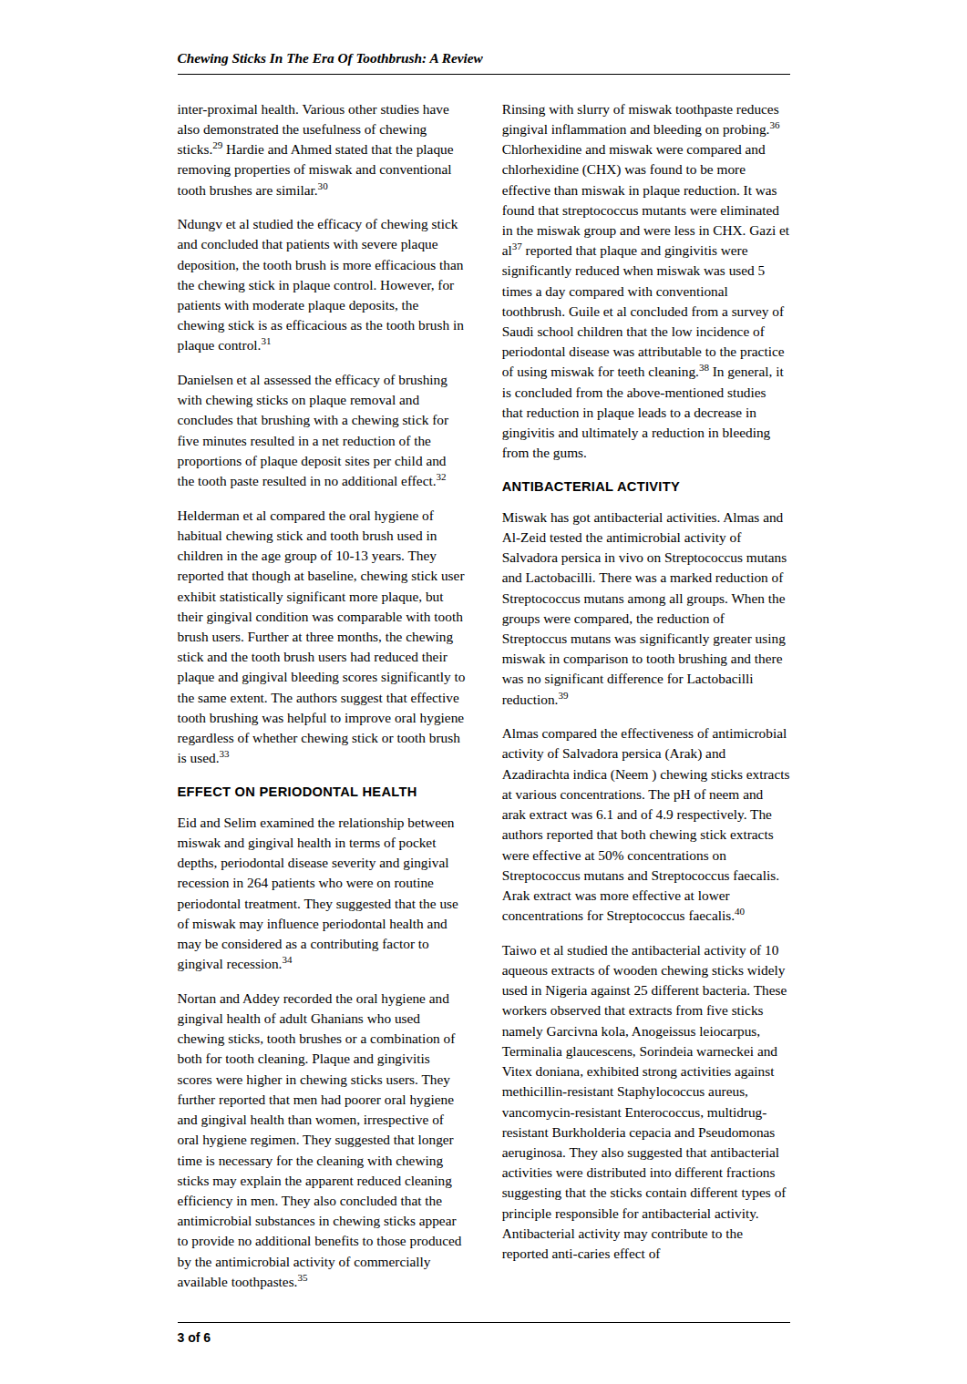Chewing Sticks In The Era Of Toothbrush: A Review
inter-proximal health. Various other studies have also demonstrated the usefulness of chewing sticks.29 Hardie and Ahmed stated that the plaque removing properties of miswak and conventional tooth brushes are similar.30
Ndungv et al studied the efficacy of chewing stick and concluded that patients with severe plaque deposition, the tooth brush is more efficacious than the chewing stick in plaque control. However, for patients with moderate plaque deposits, the chewing stick is as efficacious as the tooth brush in plaque control.31
Danielsen et al assessed the efficacy of brushing with chewing sticks on plaque removal and concludes that brushing with a chewing stick for five minutes resulted in a net reduction of the proportions of plaque deposit sites per child and the tooth paste resulted in no additional effect.32
Helderman et al compared the oral hygiene of habitual chewing stick and tooth brush used in children in the age group of 10-13 years. They reported that though at baseline, chewing stick user exhibit statistically significant more plaque, but their gingival condition was comparable with tooth brush users. Further at three months, the chewing stick and the tooth brush users had reduced their plaque and gingival bleeding scores significantly to the same extent. The authors suggest that effective tooth brushing was helpful to improve oral hygiene regardless of whether chewing stick or tooth brush is used.33
EFFECT ON PERIODONTAL HEALTH
Eid and Selim examined the relationship between miswak and gingival health in terms of pocket depths, periodontal disease severity and gingival recession in 264 patients who were on routine periodontal treatment. They suggested that the use of miswak may influence periodontal health and may be considered as a contributing factor to gingival recession.34
Nortan and Addey recorded the oral hygiene and gingival health of adult Ghanians who used chewing sticks, tooth brushes or a combination of both for tooth cleaning. Plaque and gingivitis scores were higher in chewing sticks users. They further reported that men had poorer oral hygiene and gingival health than women, irrespective of oral hygiene regimen. They suggested that longer time is necessary for the cleaning with chewing sticks may explain the apparent reduced cleaning efficiency in men. They also concluded that the antimicrobial substances in chewing sticks appear to provide no additional benefits to those produced by the antimicrobial activity of commercially available toothpastes.35
Rinsing with slurry of miswak toothpaste reduces gingival inflammation and bleeding on probing.36 Chlorhexidine and miswak were compared and chlorhexidine (CHX) was found to be more effective than miswak in plaque reduction. It was found that streptococcus mutants were eliminated in the miswak group and were less in CHX. Gazi et al37 reported that plaque and gingivitis were significantly reduced when miswak was used 5 times a day compared with conventional toothbrush. Guile et al concluded from a survey of Saudi school children that the low incidence of periodontal disease was attributable to the practice of using miswak for teeth cleaning.38 In general, it is concluded from the above-mentioned studies that reduction in plaque leads to a decrease in gingivitis and ultimately a reduction in bleeding from the gums.
ANTIBACTERIAL ACTIVITY
Miswak has got antibacterial activities. Almas and Al-Zeid tested the antimicrobial activity of Salvadora persica in vivo on Streptococcus mutans and Lactobacilli. There was a marked reduction of Streptococcus mutans among all groups. When the groups were compared, the reduction of Streptoccus mutans was significantly greater using miswak in comparison to tooth brushing and there was no significant difference for Lactobacilli reduction.39
Almas compared the effectiveness of antimicrobial activity of Salvadora persica (Arak) and Azadirachta indica (Neem ) chewing sticks extracts at various concentrations. The pH of neem and arak extract was 6.1 and of 4.9 respectively. The authors reported that both chewing stick extracts were effective at 50% concentrations on Streptococcus mutans and Streptococcus faecalis. Arak extract was more effective at lower concentrations for Streptococcus faecalis.40
Taiwo et al studied the antibacterial activity of 10 aqueous extracts of wooden chewing sticks widely used in Nigeria against 25 different bacteria. These workers observed that extracts from five sticks namely Garcivna kola, Anogeissus leiocarpus, Terminalia glaucescens, Sorindeia warneckei and Vitex doniana, exhibited strong activities against methicillin-resistant Staphylococcus aureus, vancomycin-resistant Enterococcus, multidrug-resistant Burkholderia cepacia and Pseudomonas aeruginosa. They also suggested that antibacterial activities were distributed into different fractions suggesting that the sticks contain different types of principle responsible for antibacterial activity. Antibacterial activity may contribute to the reported anti-caries effect of
3 of 6